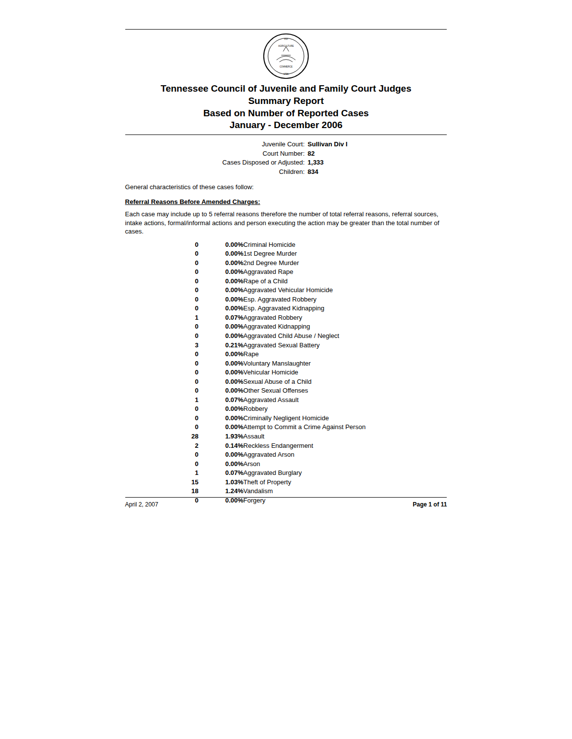XVI AGRICULTURE COMMERCE 1796
Tennessee Council of Juvenile and Family Court Judges
Summary Report
Based on Number of Reported Cases
January - December 2006
Juvenile Court:
Sullivan Div I
Court Number:
82
Cases Disposed or Adjusted:
1,333
Children:
834
General characteristics of these cases follow:
Referral Reasons Before Amended Charges:
Each case may include up to 5 referral reasons therefore the number of total referral reasons, referral sources, intake actions, formal/informal actions and person executing the action may be greater than the total number of cases.
| 0 | 0.00% | Criminal Homicide |
| 0 | 0.00% | 1st Degree Murder |
| 0 | 0.00% | 2nd Degree Murder |
| 0 | 0.00% | Aggravated Rape |
| 0 | 0.00% | Rape of a Child |
| 0 | 0.00% | Aggravated Vehicular Homicide |
| 0 | 0.00% | Esp. Aggravated Robbery |
| 0 | 0.00% | Esp. Aggravated Kidnapping |
| 1 | 0.07% | Aggravated Robbery |
| 0 | 0.00% | Aggravated Kidnapping |
| 0 | 0.00% | Aggravated Child Abuse / Neglect |
| 3 | 0.21% | Aggravated Sexual Battery |
| 0 | 0.00% | Rape |
| 0 | 0.00% | Voluntary Manslaughter |
| 0 | 0.00% | Vehicular Homicide |
| 0 | 0.00% | Sexual Abuse of a Child |
| 0 | 0.00% | Other Sexual Offenses |
| 1 | 0.07% | Aggravated Assault |
| 0 | 0.00% | Robbery |
| 0 | 0.00% | Criminally Negligent Homicide |
| 0 | 0.00% | Attempt to Commit a Crime Against Person |
| 28 | 1.93% | Assault |
| 2 | 0.14% | Reckless Endangerment |
| 0 | 0.00% | Aggravated Arson |
| 0 | 0.00% | Arson |
| 1 | 0.07% | Aggravated Burglary |
| 15 | 1.03% | Theft of Property |
| 18 | 1.24% | Vandalism |
| 0 | 0.00% | Forgery |
April 2, 2007
Page 1 of 11